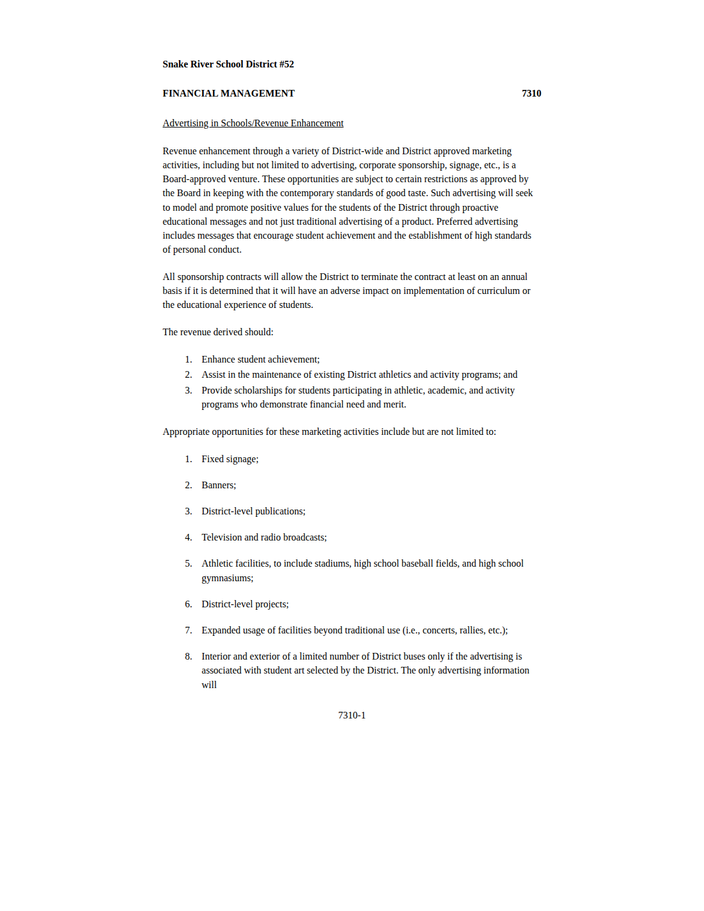Snake River School District #52
FINANCIAL MANAGEMENT 7310
Advertising in Schools/Revenue Enhancement
Revenue enhancement through a variety of District-wide and District approved marketing activities, including but not limited to advertising, corporate sponsorship, signage, etc., is a Board-approved venture. These opportunities are subject to certain restrictions as approved by the Board in keeping with the contemporary standards of good taste. Such advertising will seek to model and promote positive values for the students of the District through proactive educational messages and not just traditional advertising of a product. Preferred advertising includes messages that encourage student achievement and the establishment of high standards of personal conduct.
All sponsorship contracts will allow the District to terminate the contract at least on an annual basis if it is determined that it will have an adverse impact on implementation of curriculum or the educational experience of students.
The revenue derived should:
Enhance student achievement;
Assist in the maintenance of existing District athletics and activity programs; and
Provide scholarships for students participating in athletic, academic, and activity programs who demonstrate financial need and merit.
Appropriate opportunities for these marketing activities include but are not limited to:
Fixed signage;
Banners;
District-level publications;
Television and radio broadcasts;
Athletic facilities, to include stadiums, high school baseball fields, and high school gymnasiums;
District-level projects;
Expanded usage of facilities beyond traditional use (i.e., concerts, rallies, etc.);
Interior and exterior of a limited number of District buses only if the advertising is associated with student art selected by the District. The only advertising information will
7310-1